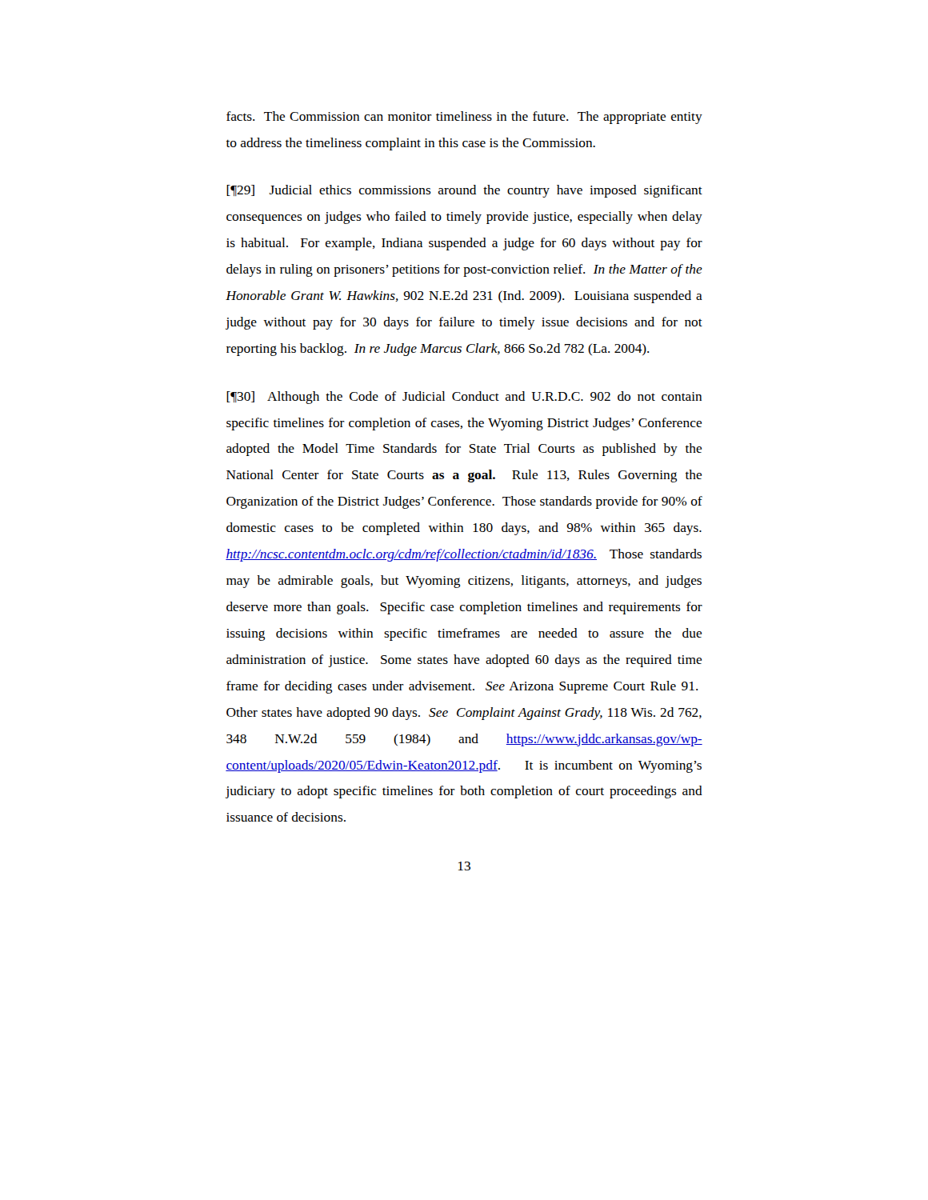facts. The Commission can monitor timeliness in the future. The appropriate entity to address the timeliness complaint in this case is the Commission.
[¶29] Judicial ethics commissions around the country have imposed significant consequences on judges who failed to timely provide justice, especially when delay is habitual. For example, Indiana suspended a judge for 60 days without pay for delays in ruling on prisoners’ petitions for post-conviction relief. In the Matter of the Honorable Grant W. Hawkins, 902 N.E.2d 231 (Ind. 2009). Louisiana suspended a judge without pay for 30 days for failure to timely issue decisions and for not reporting his backlog. In re Judge Marcus Clark, 866 So.2d 782 (La. 2004).
[¶30] Although the Code of Judicial Conduct and U.R.D.C. 902 do not contain specific timelines for completion of cases, the Wyoming District Judges’ Conference adopted the Model Time Standards for State Trial Courts as published by the National Center for State Courts as a goal. Rule 113, Rules Governing the Organization of the District Judges’ Conference. Those standards provide for 90% of domestic cases to be completed within 180 days, and 98% within 365 days. http://ncsc.contentdm.oclc.org/cdm/ref/collection/ctadmin/id/1836. Those standards may be admirable goals, but Wyoming citizens, litigants, attorneys, and judges deserve more than goals. Specific case completion timelines and requirements for issuing decisions within specific timeframes are needed to assure the due administration of justice. Some states have adopted 60 days as the required time frame for deciding cases under advisement. See Arizona Supreme Court Rule 91. Other states have adopted 90 days. See Complaint Against Grady, 118 Wis. 2d 762, 348 N.W.2d 559 (1984) and https://www.jddc.arkansas.gov/wp-content/uploads/2020/05/Edwin-Keaton2012.pdf. It is incumbent on Wyoming’s judiciary to adopt specific timelines for both completion of court proceedings and issuance of decisions.
13